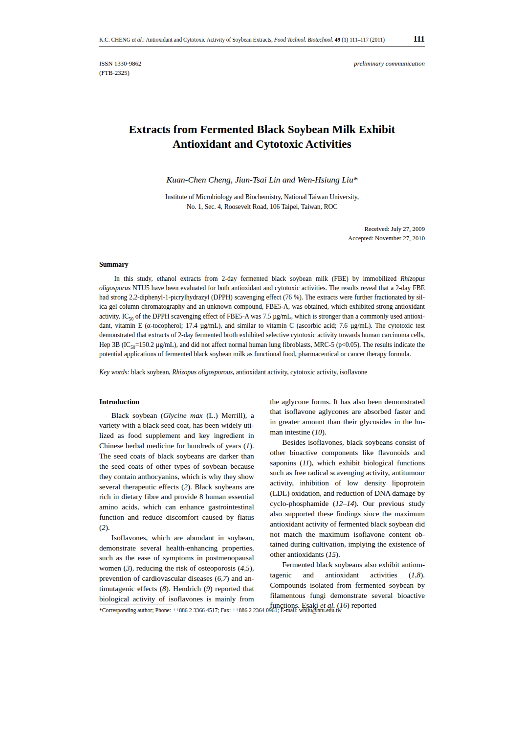K.C. CHENG et al.: Antioxidant and Cytotoxic Activity of Soybean Extracts, Food Technol. Biotechnol. 49 (1) 111–117 (2011)
111
ISSN 1330-9862
(FTB-2325)
preliminary communication
Extracts from Fermented Black Soybean Milk Exhibit
Antioxidant and Cytotoxic Activities
Kuan-Chen Cheng, Jiun-Tsai Lin and Wen-Hsiung Liu*
Institute of Microbiology and Biochemistry, National Taiwan University,
No. 1, Sec. 4, Roosevelt Road, 106 Taipei, Taiwan, ROC
Received: July 27, 2009
Accepted: November 27, 2010
Summary
In this study, ethanol extracts from 2-day fermented black soybean milk (FBE) by immobilized Rhizopus oligosporus NTU5 have been evaluated for both antioxidant and cytotoxic activities. The results reveal that a 2-day FBE had strong 2,2-diphenyl-1-picrylhydrazyl (DPPH) scavenging effect (76 %). The extracts were further fractionated by silica gel column chromatography and an unknown compound, FBE5-A, was obtained, which exhibited strong antioxidant activity. IC50 of the DPPH scavenging effect of FBE5-A was 7.5 µg/mL, which is stronger than a commonly used antioxidant, vitamin E (α-tocopherol; 17.4 µg/mL), and similar to vitamin C (ascorbic acid; 7.6 µg/mL). The cytotoxic test demonstrated that extracts of 2-day fermented broth exhibited selective cytotoxic activity towards human carcinoma cells, Hep 3B (IC50=150.2 µg/mL), and did not affect normal human lung fibroblasts, MRC-5 (p<0.05). The results indicate the potential applications of fermented black soybean milk as functional food, pharmaceutical or cancer therapy formula.
Key words: black soybean, Rhizopus oligosporous, antioxidant activity, cytotoxic activity, isoflavone
Introduction
Black soybean (Glycine max (L.) Merrill), a variety with a black seed coat, has been widely utilized as food supplement and key ingredient in Chinese herbal medicine for hundreds of years (1). The seed coats of black soybeans are darker than the seed coats of other types of soybean because they contain anthocyanins, which is why they show several therapeutic effects (2). Black soybeans are rich in dietary fibre and provide 8 human essential amino acids, which can enhance gastrointestinal function and reduce discomfort caused by flatus (2).
Isoflavones, which are abundant in soybean, demonstrate several health-enhancing properties, such as the ease of symptoms in postmenopausal women (3), reducing the risk of osteoporosis (4,5), prevention of cardiovascular diseases (6,7) and antimutagenic effects (8). Hendrich (9) reported that biological activity of isoflavones is mainly from the aglycone forms. It has also been demonstrated that isoflavone aglycones are absorbed faster and in greater amount than their glycosides in the human intestine (10).
Besides isoflavones, black soybeans consist of other bioactive components like flavonoids and saponins (11), which exhibit biological functions such as free radical scavenging activity, antitumour activity, inhibition of low density lipoprotein (LDL) oxidation, and reduction of DNA damage by cyclo-phosphamide (12–14). Our previous study also supported these findings since the maximum antioxidant activity of fermented black soybean did not match the maximum isoflavone content obtained during cultivation, implying the existence of other antioxidants (15).
Fermented black soybeans also exhibit antimutagenic and antioxidant activities (1,8). Compounds isolated from fermented soybean by filamentous fungi demonstrate several bioactive functions. Esaki et al. (16) reported
*Corresponding author; Phone: ++886 2 3366 4517; Fax: ++886 2 2364 0961; E-mail: whliu@ntu.edu.tw